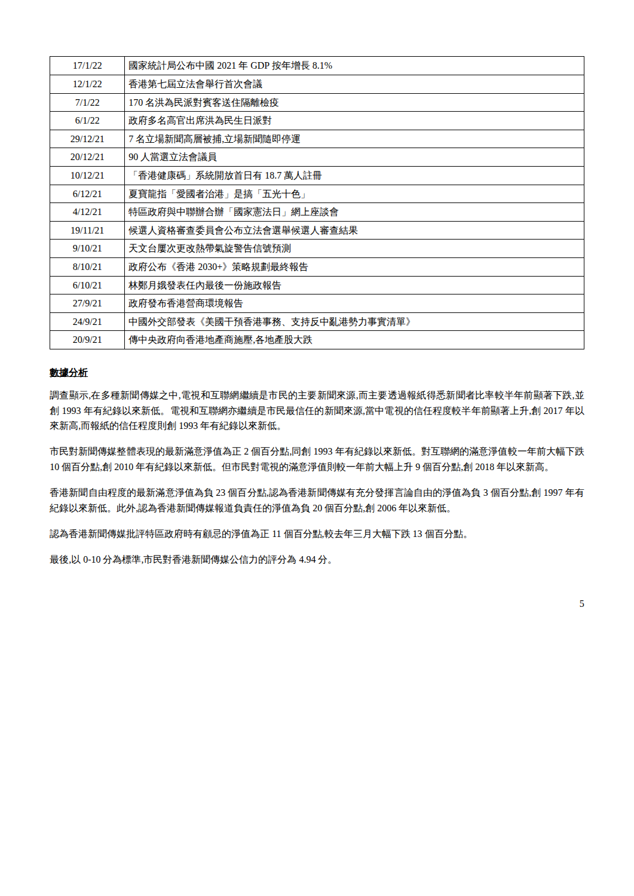| 17/1/22 | 國家統計局公布中國 2021 年 GDP 按年增長 8.1% |
| 12/1/22 | 香港第七屆立法會舉行首次會議 |
| 7/1/22 | 170 名洪為民派對賓客送住隔離檢疫 |
| 6/1/22 | 政府多名高官出席洪為民生日派對 |
| 29/12/21 | 7 名立場新聞高層被捕,立場新聞隨即停運 |
| 20/12/21 | 90 人當選立法會議員 |
| 10/12/21 | 「香港健康碼」系統開放首日有 18.7 萬人註冊 |
| 6/12/21 | 夏寶龍指「愛國者治港」是搞「五光十色」 |
| 4/12/21 | 特區政府與中聯辦合辦「國家憲法日」網上座談會 |
| 19/11/21 | 候選人資格審查委員會公布立法會選舉候選人審查結果 |
| 9/10/21 | 天文台屢次更改熱帶氣旋警告信號預測 |
| 8/10/21 | 政府公布《香港 2030+》策略規劃最終報告 |
| 6/10/21 | 林鄭月娥發表任內最後一份施政報告 |
| 27/9/21 | 政府發布香港營商環境報告 |
| 24/9/21 | 中國外交部發表《美國干預香港事務、支持反中亂港勢力事實清單》 |
| 20/9/21 | 傳中央政府向香港地產商施壓,各地產股大跌 |
數據分析
調查顯示,在多種新聞傳媒之中,電視和互聯網繼續是市民的主要新聞來源,而主要透過報紙得悉新聞者比率較半年前顯著下跌,並創 1993 年有紀錄以來新低。電視和互聯網亦繼續是市民最信任的新聞來源,當中電視的信任程度較半年前顯著上升,創 2017 年以來新高,而報紙的信任程度則創 1993 年有紀錄以來新低。
市民對新聞傳媒整體表現的最新滿意淨值為正 2 個百分點,同創 1993 年有紀錄以來新低。對互聯網的滿意淨值較一年前大幅下跌 10 個百分點,創 2010 年有紀錄以來新低。但市民對電視的滿意淨值則較一年前大幅上升 9 個百分點,創 2018 年以來新高。
香港新聞自由程度的最新滿意淨值為負 23 個百分點,認為香港新聞傳媒有充分發揮言論自由的淨值為負 3 個百分點,創 1997 年有紀錄以來新低。此外,認為香港新聞傳媒報道負責任的淨值為負 20 個百分點,創 2006 年以來新低。
認為香港新聞傳媒批評特區政府時有顧忌的淨值為正 11 個百分點,較去年三月大幅下跌 13 個百分點。
最後,以 0-10 分為標準,市民對香港新聞傳媒公信力的評分為 4.94 分。
5